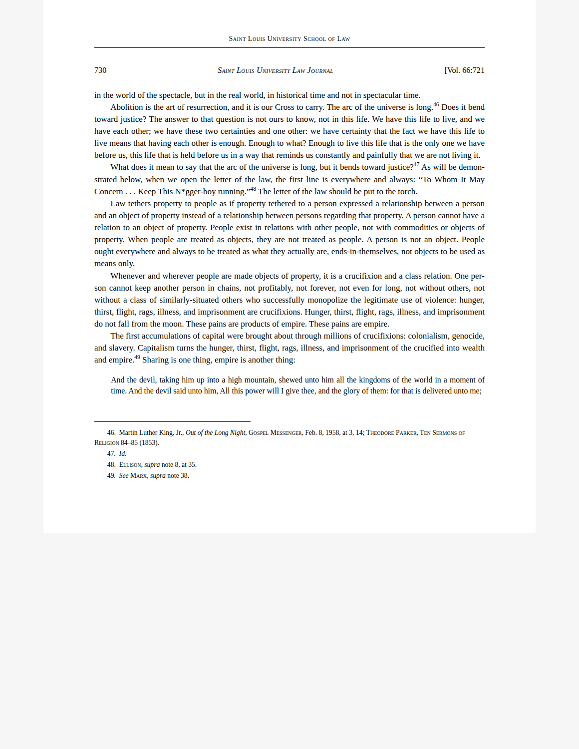Saint Louis University School of Law
730 Saint Louis University Law Journal [Vol. 66:721
in the world of the spectacle, but in the real world, in historical time and not in spectacular time.
Abolition is the art of resurrection, and it is our Cross to carry. The arc of the universe is long.46 Does it bend toward justice? The answer to that question is not ours to know, not in this life. We have this life to live, and we have each other; we have these two certainties and one other: we have certainty that the fact we have this life to live means that having each other is enough. Enough to what? Enough to live this life that is the only one we have before us, this life that is held before us in a way that reminds us constantly and painfully that we are not living it.
What does it mean to say that the arc of the universe is long, but it bends toward justice?47 As will be demonstrated below, when we open the letter of the law, the first line is everywhere and always: “To Whom It May Concern . . . Keep This N*gger-boy running.”48 The letter of the law should be put to the torch.
Law tethers property to people as if property tethered to a person expressed a relationship between a person and an object of property instead of a relationship between persons regarding that property. A person cannot have a relation to an object of property. People exist in relations with other people, not with commodities or objects of property. When people are treated as objects, they are not treated as people. A person is not an object. People ought everywhere and always to be treated as what they actually are, ends-in-themselves, not objects to be used as means only.
Whenever and wherever people are made objects of property, it is a crucifixion and a class relation. One person cannot keep another person in chains, not profitably, not forever, not even for long, not without others, not without a class of similarly-situated others who successfully monopolize the legitimate use of violence: hunger, thirst, flight, rags, illness, and imprisonment are crucifixions. Hunger, thirst, flight, rags, illness, and imprisonment do not fall from the moon. These pains are products of empire. These pains are empire.
The first accumulations of capital were brought about through millions of crucifixions: colonialism, genocide, and slavery. Capitalism turns the hunger, thirst, flight, rags, illness, and imprisonment of the crucified into wealth and empire.49 Sharing is one thing, empire is another thing:
And the devil, taking him up into a high mountain, shewed unto him all the kingdoms of the world in a moment of time. And the devil said unto him, All this power will I give thee, and the glory of them: for that is delivered unto me;
46. Martin Luther King, Jr., Out of the Long Night, Gospel Messenger, Feb. 8, 1958, at 3, 14; Theodore Parker, Ten Sermons of Religion 84–85 (1853).
47. Id.
48. Ellison, supra note 8, at 35.
49. See Marx, supra note 38.